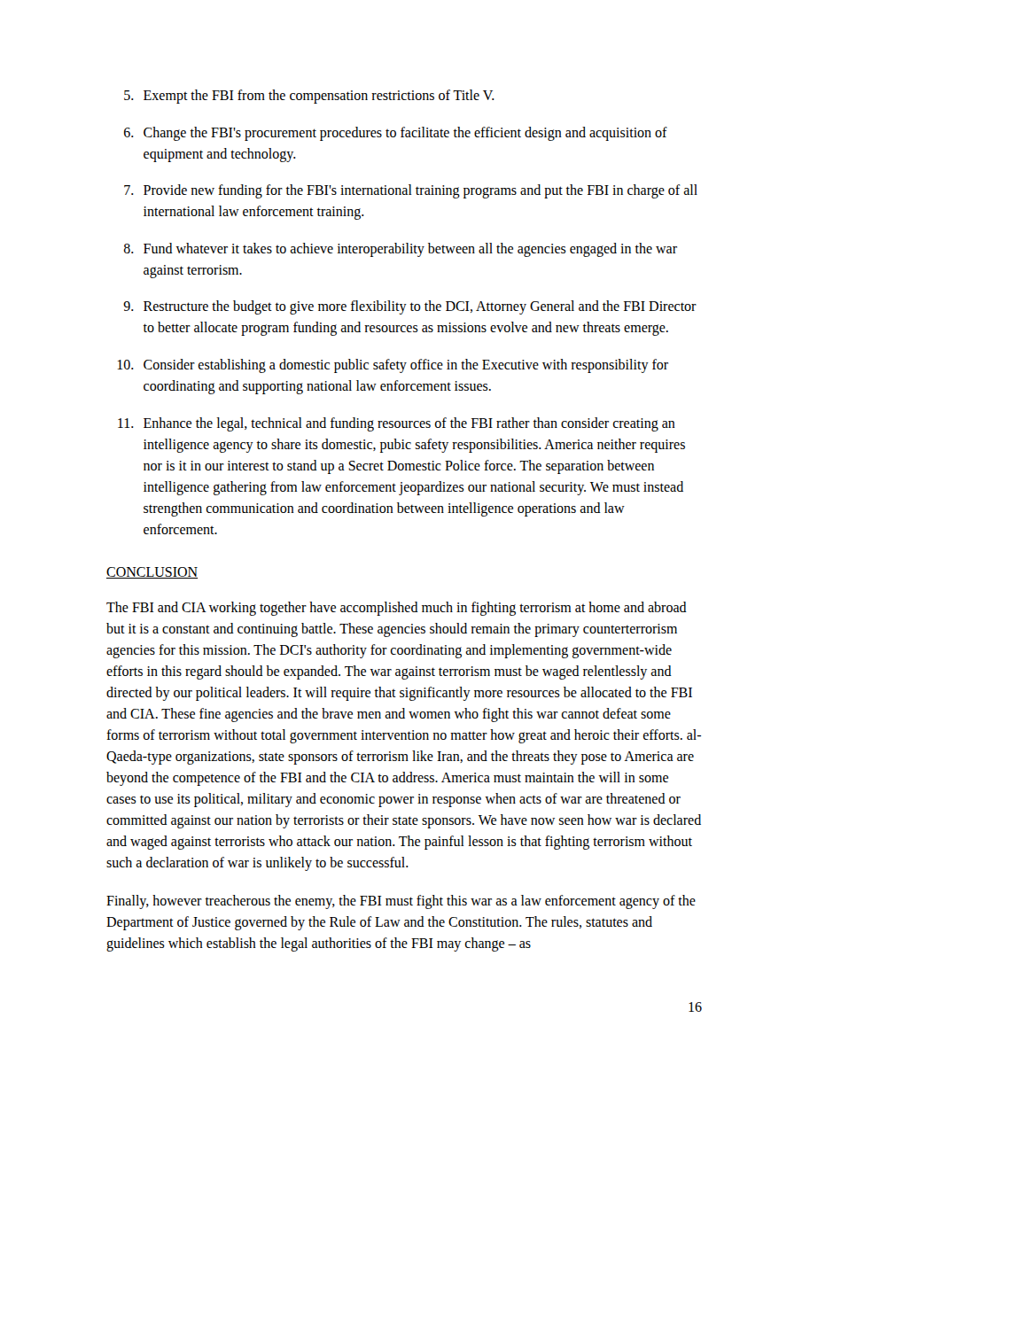Exempt the FBI from the compensation restrictions of Title V.
Change the FBI's procurement procedures to facilitate the efficient design and acquisition of equipment and technology.
Provide new funding for the FBI's international training programs and put the FBI in charge of all international law enforcement training.
Fund whatever it takes to achieve interoperability between all the agencies engaged in the war against terrorism.
Restructure the budget to give more flexibility to the DCI, Attorney General and the FBI Director to better allocate program funding and resources as missions evolve and new threats emerge.
Consider establishing a domestic public safety office in the Executive with responsibility for coordinating and supporting national law enforcement issues.
Enhance the legal, technical and funding resources of the FBI rather than consider creating an intelligence agency to share its domestic, pubic safety responsibilities. America neither requires nor is it in our interest to stand up a Secret Domestic Police force. The separation between intelligence gathering from law enforcement jeopardizes our national security. We must instead strengthen communication and coordination between intelligence operations and law enforcement.
CONCLUSION
The FBI and CIA working together have accomplished much in fighting terrorism at home and abroad but it is a constant and continuing battle. These agencies should remain the primary counterterrorism agencies for this mission. The DCI's authority for coordinating and implementing government-wide efforts in this regard should be expanded. The war against terrorism must be waged relentlessly and directed by our political leaders. It will require that significantly more resources be allocated to the FBI and CIA. These fine agencies and the brave men and women who fight this war cannot defeat some forms of terrorism without total government intervention no matter how great and heroic their efforts. al-Qaeda-type organizations, state sponsors of terrorism like Iran, and the threats they pose to America are beyond the competence of the FBI and the CIA to address. America must maintain the will in some cases to use its political, military and economic power in response when acts of war are threatened or committed against our nation by terrorists or their state sponsors. We have now seen how war is declared and waged against terrorists who attack our nation. The painful lesson is that fighting terrorism without such a declaration of war is unlikely to be successful.
Finally, however treacherous the enemy, the FBI must fight this war as a law enforcement agency of the Department of Justice governed by the Rule of Law and the Constitution. The rules, statutes and guidelines which establish the legal authorities of the FBI may change – as
16